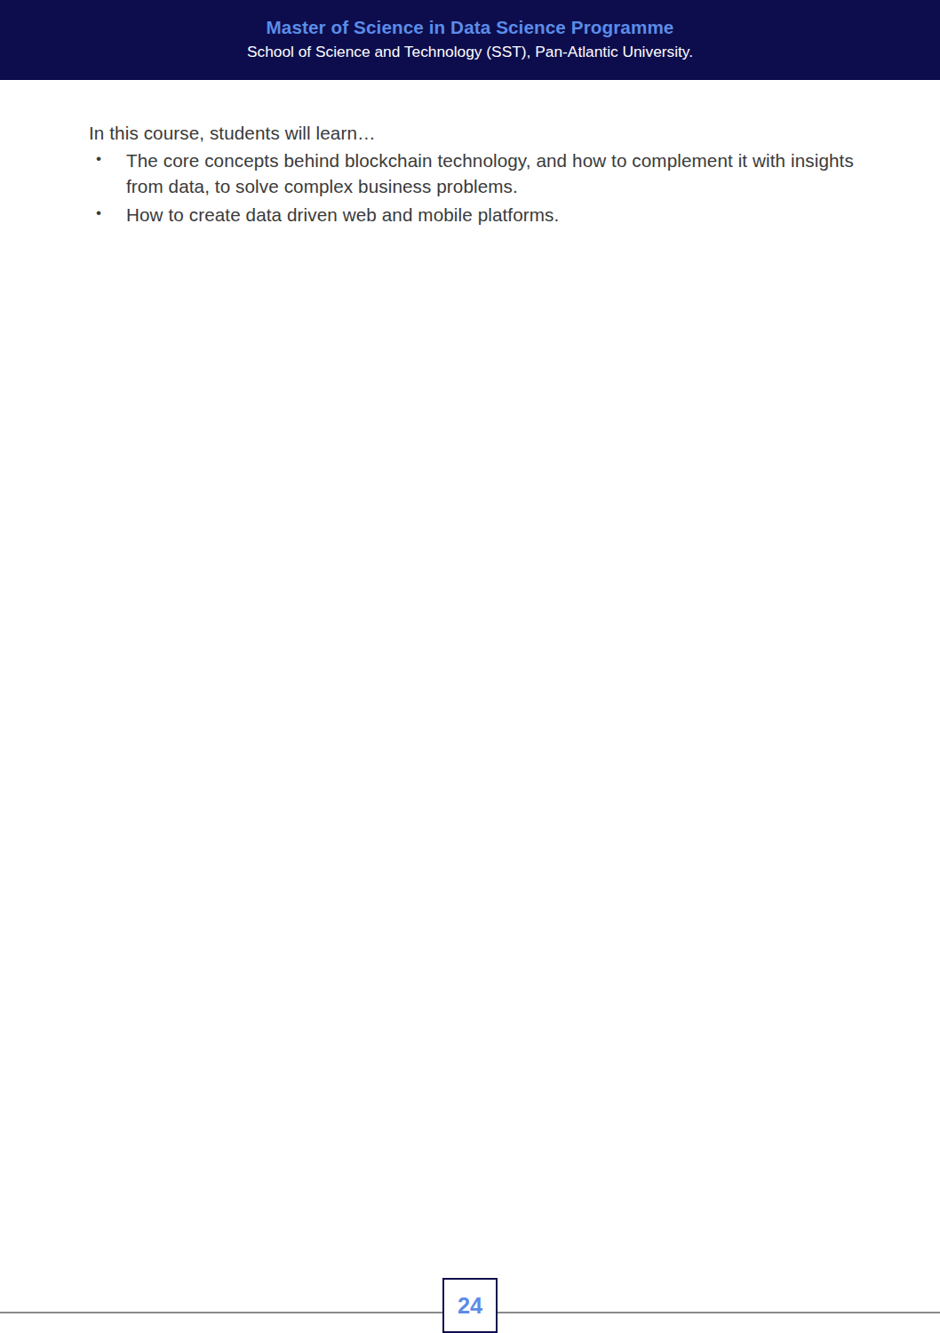Master of Science in Data Science Programme
School of Science and Technology (SST), Pan-Atlantic University.
In this course, students will learn…
The core concepts behind blockchain technology, and how to complement it with insights from data, to solve complex business problems.
How to create data driven web and mobile platforms.
24